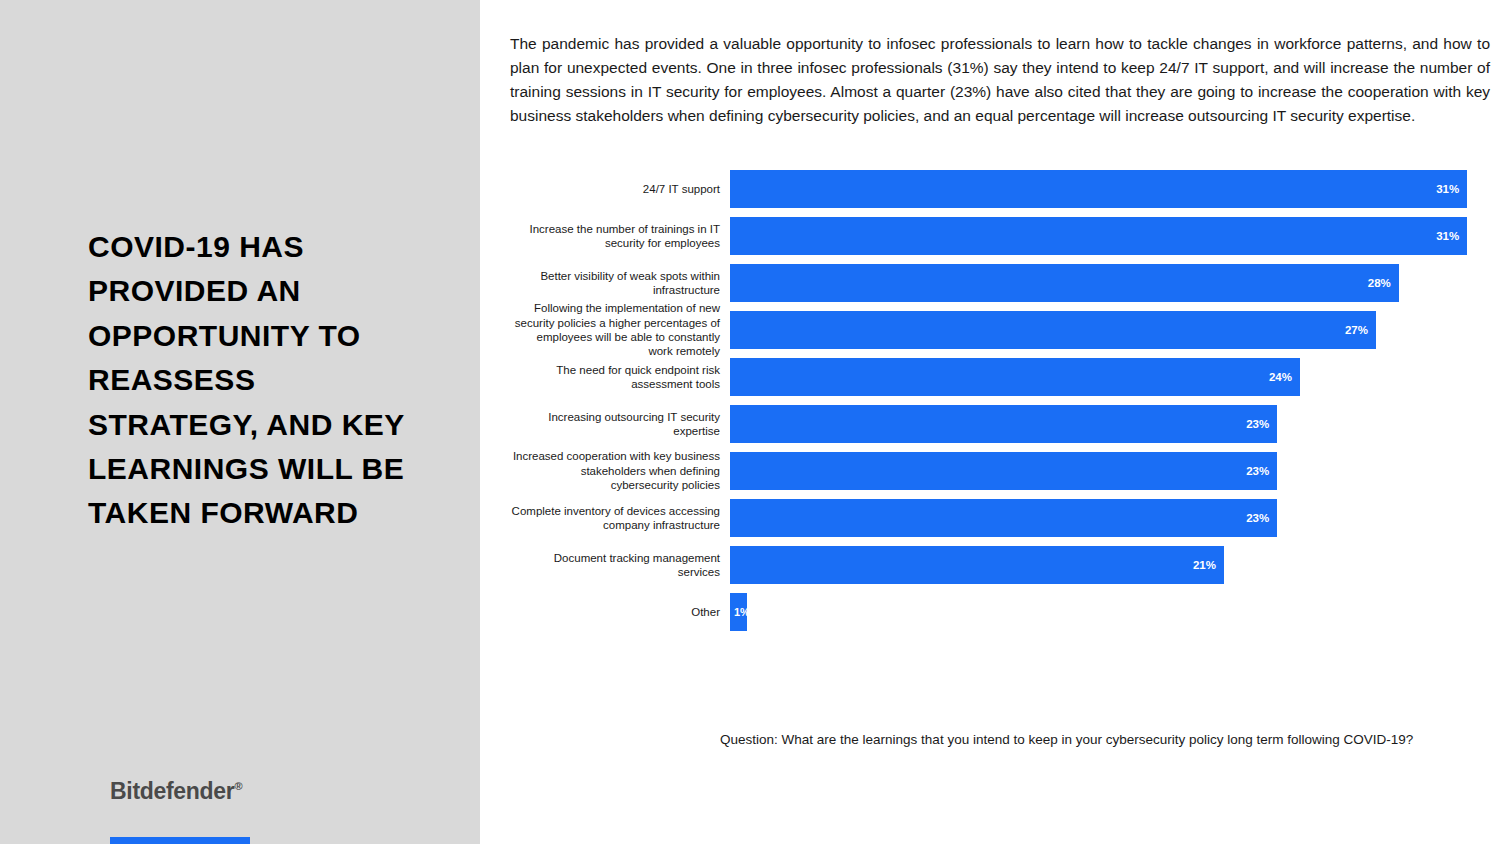COVID-19 has provided an opportunity to reassess strategy, and key learnings will be taken forward
Bitdefender®
The pandemic has provided a valuable opportunity to infosec professionals to learn how to tackle changes in workforce patterns, and how to plan for unexpected events. One in three infosec professionals (31%) say they intend to keep 24/7 IT support, and will increase the number of training sessions in IT security for employees. Almost a quarter (23%) have also cited that they are going to increase the cooperation with key business stakeholders when defining cybersecurity policies, and an equal percentage will increase outsourcing IT security expertise.
24/7 IT support
31%
Increase the number of trainings in IT security for employees
31%
Better visibility of weak spots within infrastructure
28%
Following the implementation of new security policies a higher percentages of employees will be able to constantly work remotely
27%
The need for quick endpoint risk assessment tools
24%
Increasing outsourcing IT security expertise
23%
Increased cooperation with key business stakeholders when defining cybersecurity policies
23%
Complete inventory of devices accessing company infrastructure
23%
Document tracking management services
21%
Other
1%
Question: What are the learnings that you intend to keep in your cybersecurity policy long term following COVID-19?